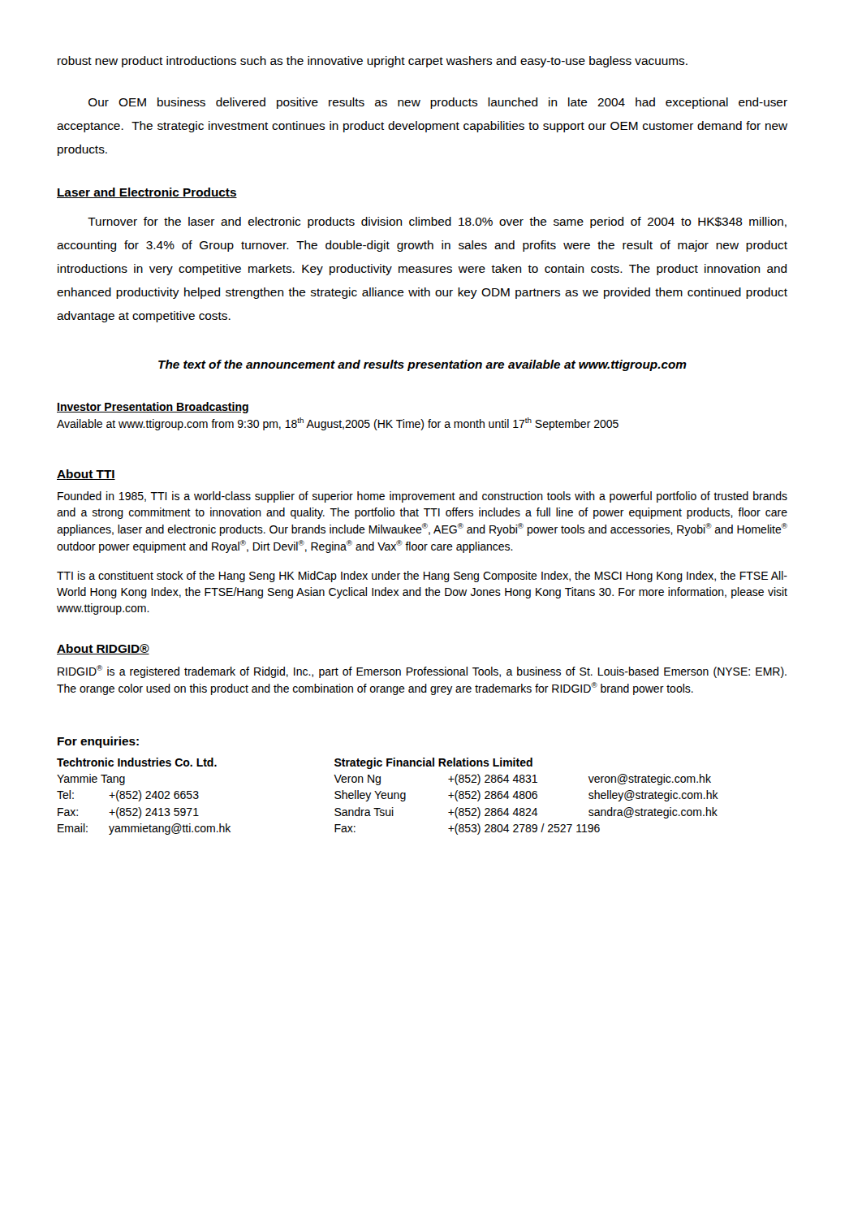robust new product introductions such as the innovative upright carpet washers and easy-to-use bagless vacuums.
Our OEM business delivered positive results as new products launched in late 2004 had exceptional end-user acceptance. The strategic investment continues in product development capabilities to support our OEM customer demand for new products.
Laser and Electronic Products
Turnover for the laser and electronic products division climbed 18.0% over the same period of 2004 to HK$348 million, accounting for 3.4% of Group turnover. The double-digit growth in sales and profits were the result of major new product introductions in very competitive markets. Key productivity measures were taken to contain costs. The product innovation and enhanced productivity helped strengthen the strategic alliance with our key ODM partners as we provided them continued product advantage at competitive costs.
The text of the announcement and results presentation are available at www.ttigroup.com
Investor Presentation Broadcasting
Available at www.ttigroup.com from 9:30 pm, 18th August,2005 (HK Time) for a month until 17th September 2005
About TTI
Founded in 1985, TTI is a world-class supplier of superior home improvement and construction tools with a powerful portfolio of trusted brands and a strong commitment to innovation and quality. The portfolio that TTI offers includes a full line of power equipment products, floor care appliances, laser and electronic products. Our brands include Milwaukee®, AEG® and Ryobi® power tools and accessories, Ryobi® and Homelite® outdoor power equipment and Royal®, Dirt Devil®, Regina® and Vax® floor care appliances.
TTI is a constituent stock of the Hang Seng HK MidCap Index under the Hang Seng Composite Index, the MSCI Hong Kong Index, the FTSE All-World Hong Kong Index, the FTSE/Hang Seng Asian Cyclical Index and the Dow Jones Hong Kong Titans 30. For more information, please visit www.ttigroup.com.
About RIDGID®
RIDGID® is a registered trademark of Ridgid, Inc., part of Emerson Professional Tools, a business of St. Louis-based Emerson (NYSE: EMR). The orange color used on this product and the combination of orange and grey are trademarks for RIDGID® brand power tools.
For enquiries:
| Techtronic Industries Co. Ltd. | | Strategic Financial Relations Limited |
| Yammie Tang | | Veron Ng | +(852) 2864 4831 | veron@strategic.com.hk |
| Tel: | +(852) 2402 6653 | | Shelley Yeung | +(852) 2864 4806 | shelley@strategic.com.hk |
| Fax: | +(852) 2413 5971 | | Sandra Tsui | +(852) 2864 4824 | sandra@strategic.com.hk |
| Email: | yammietang@tti.com.hk | | Fax: | +(853) 2804 2789 / 2527 1196 |